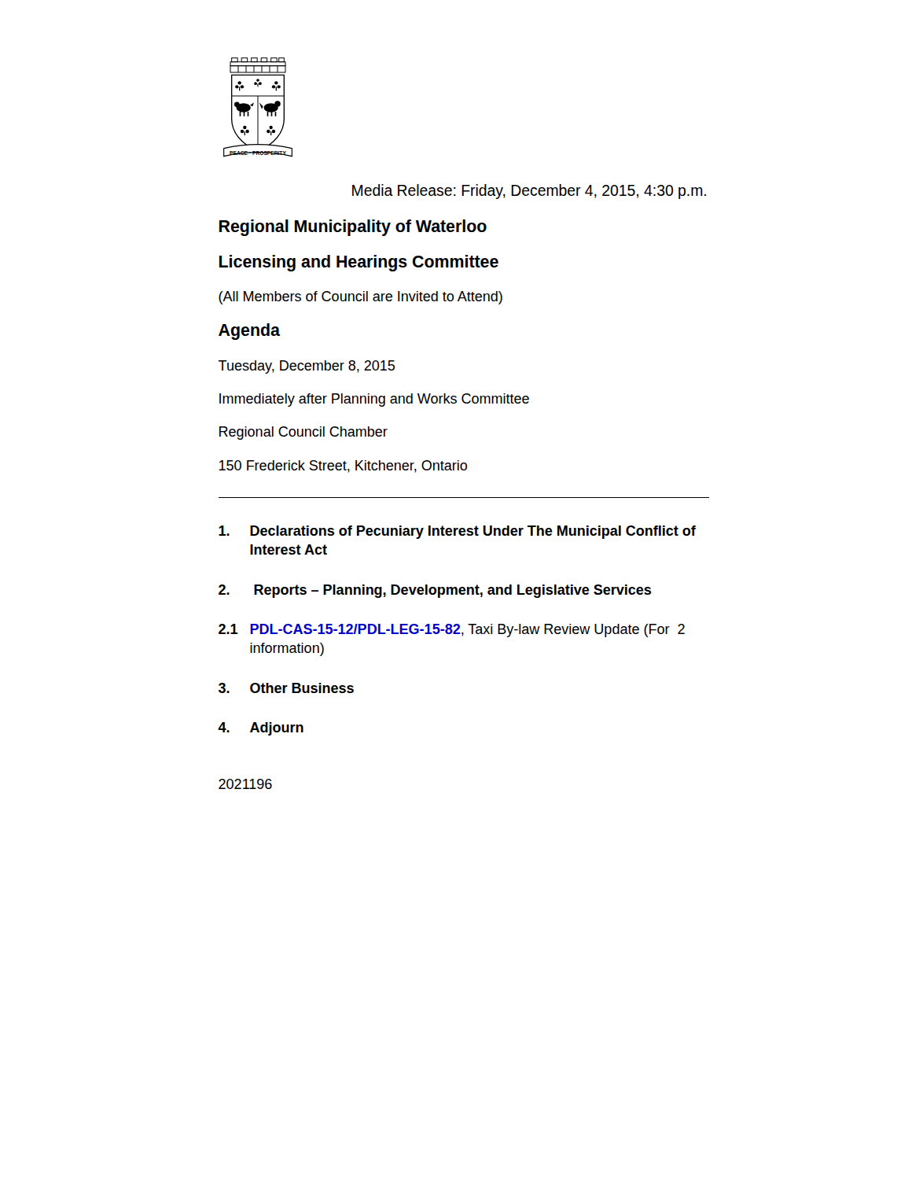PEACE · PROSPERITY
Media Release: Friday, December 4, 2015, 4:30 p.m.
Regional Municipality of Waterloo
Licensing and Hearings Committee
(All Members of Council are Invited to Attend)
Agenda
Tuesday, December 8, 2015
Immediately after Planning and Works Committee
Regional Council Chamber
150 Frederick Street, Kitchener, Ontario
Declarations of Pecuniary Interest Under The Municipal Conflict of Interest Act
Reports – Planning, Development, and Legislative Services
2.1 2 PDL-CAS-15-12/PDL-LEG-15-82, Taxi By-law Review Update (For information)
Other Business
Adjourn
2021196